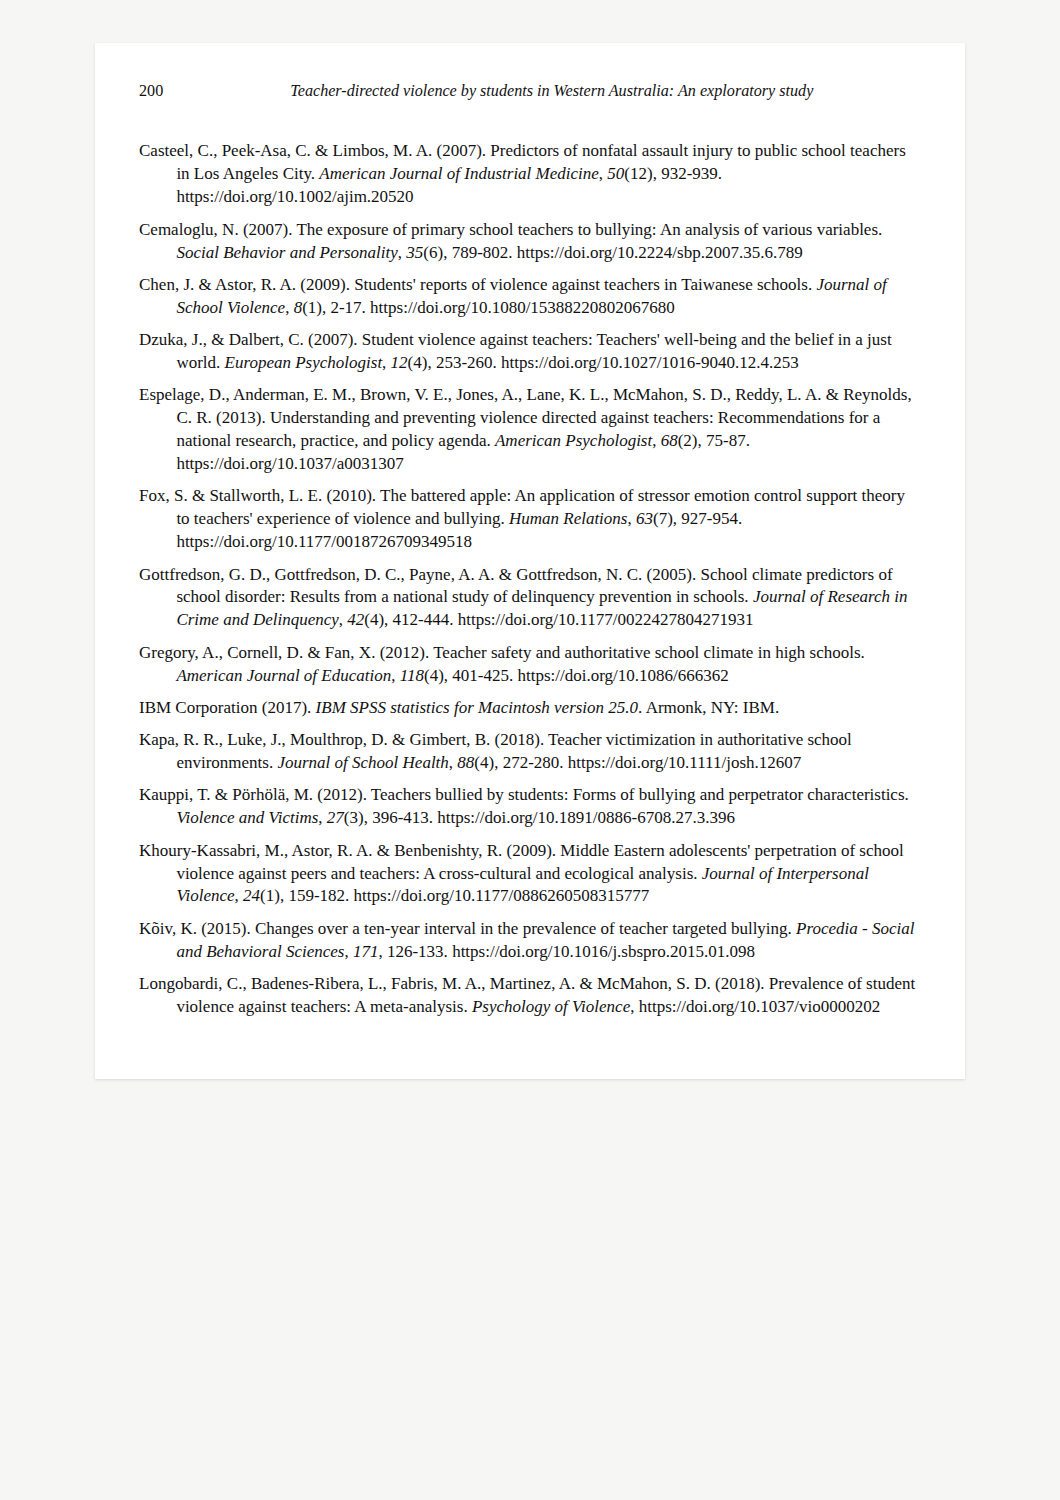200 Teacher-directed violence by students in Western Australia: An exploratory study
Casteel, C., Peek-Asa, C. & Limbos, M. A. (2007). Predictors of nonfatal assault injury to public school teachers in Los Angeles City. American Journal of Industrial Medicine, 50(12), 932-939. https://doi.org/10.1002/ajim.20520
Cemaloglu, N. (2007). The exposure of primary school teachers to bullying: An analysis of various variables. Social Behavior and Personality, 35(6), 789-802. https://doi.org/10.2224/sbp.2007.35.6.789
Chen, J. & Astor, R. A. (2009). Students' reports of violence against teachers in Taiwanese schools. Journal of School Violence, 8(1), 2-17. https://doi.org/10.1080/15388220802067680
Dzuka, J., & Dalbert, C. (2007). Student violence against teachers: Teachers' well-being and the belief in a just world. European Psychologist, 12(4), 253-260. https://doi.org/10.1027/1016-9040.12.4.253
Espelage, D., Anderman, E. M., Brown, V. E., Jones, A., Lane, K. L., McMahon, S. D., Reddy, L. A. & Reynolds, C. R. (2013). Understanding and preventing violence directed against teachers: Recommendations for a national research, practice, and policy agenda. American Psychologist, 68(2), 75-87. https://doi.org/10.1037/a0031307
Fox, S. & Stallworth, L. E. (2010). The battered apple: An application of stressor emotion control support theory to teachers' experience of violence and bullying. Human Relations, 63(7), 927-954. https://doi.org/10.1177/0018726709349518
Gottfredson, G. D., Gottfredson, D. C., Payne, A. A. & Gottfredson, N. C. (2005). School climate predictors of school disorder: Results from a national study of delinquency prevention in schools. Journal of Research in Crime and Delinquency, 42(4), 412-444. https://doi.org/10.1177/0022427804271931
Gregory, A., Cornell, D. & Fan, X. (2012). Teacher safety and authoritative school climate in high schools. American Journal of Education, 118(4), 401-425. https://doi.org/10.1086/666362
IBM Corporation (2017). IBM SPSS statistics for Macintosh version 25.0. Armonk, NY: IBM.
Kapa, R. R., Luke, J., Moulthrop, D. & Gimbert, B. (2018). Teacher victimization in authoritative school environments. Journal of School Health, 88(4), 272-280. https://doi.org/10.1111/josh.12607
Kauppi, T. & Pörhölä, M. (2012). Teachers bullied by students: Forms of bullying and perpetrator characteristics. Violence and Victims, 27(3), 396-413. https://doi.org/10.1891/0886-6708.27.3.396
Khoury-Kassabri, M., Astor, R. A. & Benbenishty, R. (2009). Middle Eastern adolescents' perpetration of school violence against peers and teachers: A cross-cultural and ecological analysis. Journal of Interpersonal Violence, 24(1), 159-182. https://doi.org/10.1177/0886260508315777
Kõiv, K. (2015). Changes over a ten-year interval in the prevalence of teacher targeted bullying. Procedia - Social and Behavioral Sciences, 171, 126-133. https://doi.org/10.1016/j.sbspro.2015.01.098
Longobardi, C., Badenes-Ribera, L., Fabris, M. A., Martinez, A. & McMahon, S. D. (2018). Prevalence of student violence against teachers: A meta-analysis. Psychology of Violence, https://doi.org/10.1037/vio0000202